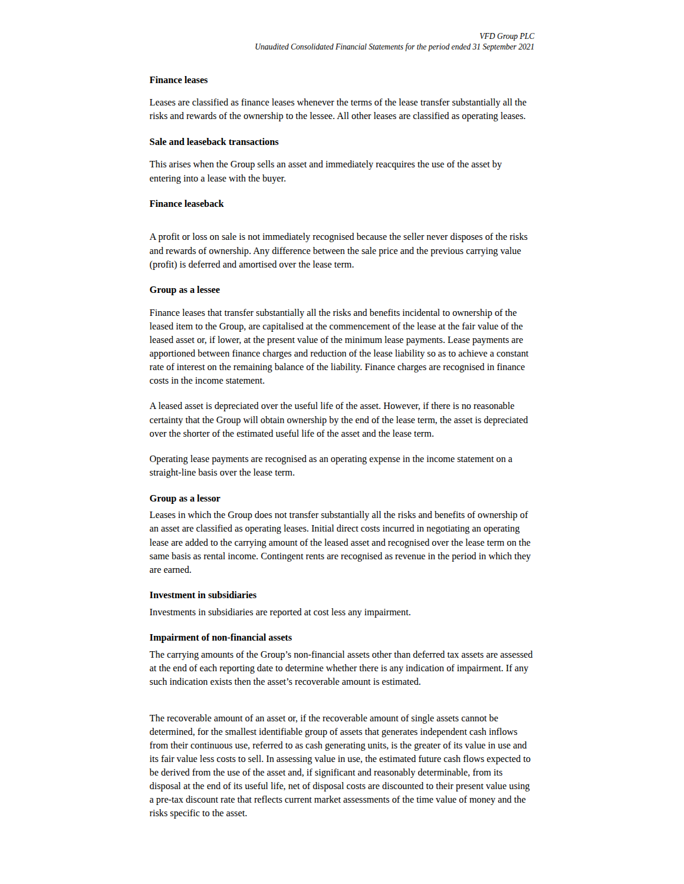VFD Group PLC Unaudited Consolidated Financial Statements for the period ended 31 September 2021
Finance leases
Leases are classified as finance leases whenever the terms of the lease transfer substantially all the risks and rewards of the ownership to the lessee. All other leases are classified as operating leases.
Sale and leaseback transactions
This arises when the Group sells an asset and immediately reacquires the use of the asset by entering into a lease with the buyer.
Finance leaseback
A profit or loss on sale is not immediately recognised because the seller never disposes of the risks and rewards of ownership. Any difference between the sale price and the previous carrying value (profit) is deferred and amortised over the lease term.
Group as a lessee
Finance leases that transfer substantially all the risks and benefits incidental to ownership of the leased item to the Group, are capitalised at the commencement of the lease at the fair value of the leased asset or, if lower, at the present value of the minimum lease payments. Lease payments are apportioned between finance charges and reduction of the lease liability so as to achieve a constant rate of interest on the remaining balance of the liability. Finance charges are recognised in finance costs in the income statement.
A leased asset is depreciated over the useful life of the asset. However, if there is no reasonable certainty that the Group will obtain ownership by the end of the lease term, the asset is depreciated over the shorter of the estimated useful life of the asset and the lease term.
Operating lease payments are recognised as an operating expense in the income statement on a straight-line basis over the lease term.
Group as a lessor
Leases in which the Group does not transfer substantially all the risks and benefits of ownership of an asset are classified as operating leases. Initial direct costs incurred in negotiating an operating lease are added to the carrying amount of the leased asset and recognised over the lease term on the same basis as rental income. Contingent rents are recognised as revenue in the period in which they are earned.
Investment in subsidiaries
Investments in subsidiaries are reported at cost less any impairment.
Impairment of non-financial assets
The carrying amounts of the Group’s non-financial assets other than deferred tax assets are assessed at the end of each reporting date to determine whether there is any indication of impairment. If any such indication exists then the asset’s recoverable amount is estimated.
The recoverable amount of an asset or, if the recoverable amount of single assets cannot be determined, for the smallest identifiable group of assets that generates independent cash inflows from their continuous use, referred to as cash generating units, is the greater of its value in use and its fair value less costs to sell. In assessing value in use, the estimated future cash flows expected to be derived from the use of the asset and, if significant and reasonably determinable, from its disposal at the end of its useful life, net of disposal costs are discounted to their present value using a pre-tax discount rate that reflects current market assessments of the time value of money and the risks specific to the asset.